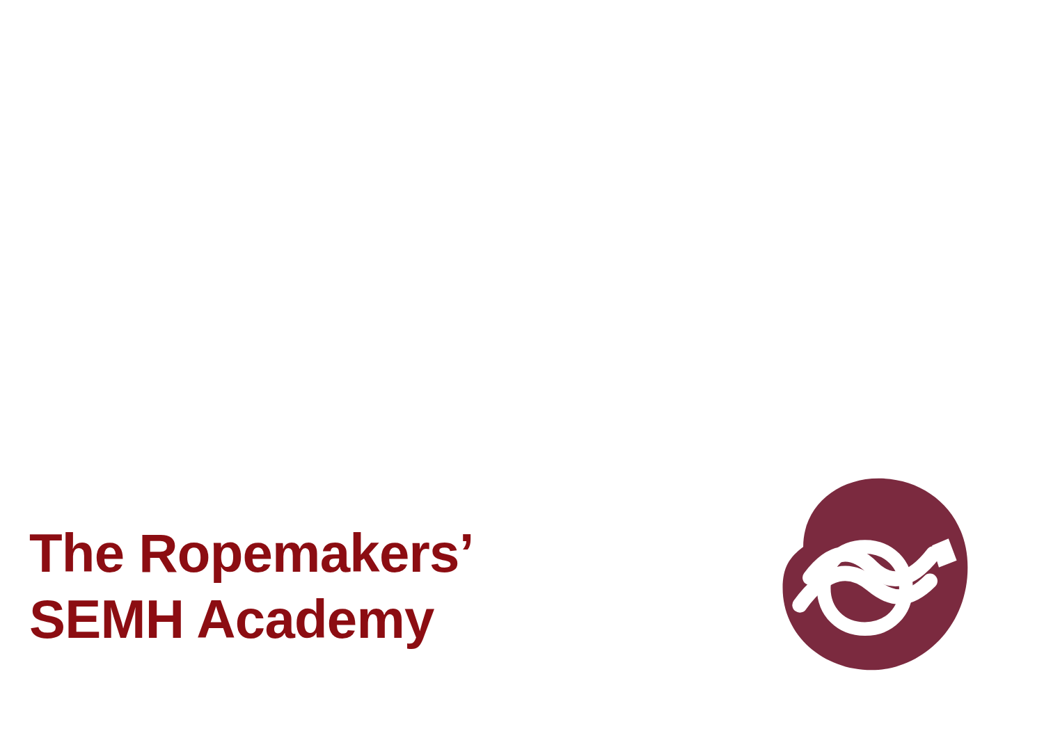The Ropemakers’ SEMH Academy
The Ropemakers' SEMH Academy logo